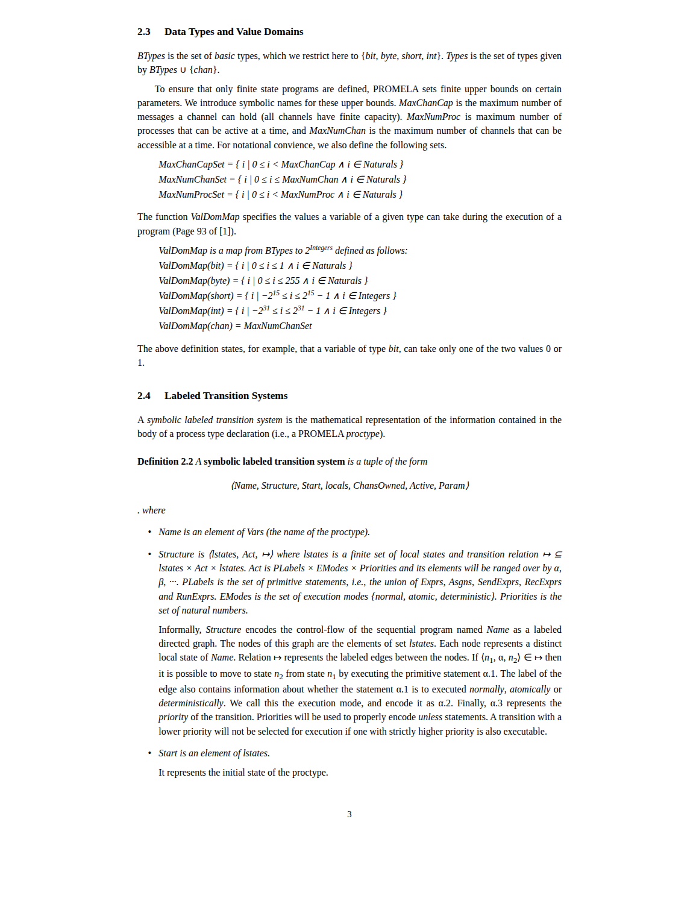2.3 Data Types and Value Domains
BTypes is the set of basic types, which we restrict here to {bit, byte, short, int}. Types is the set of types given by BTypes ∪ {chan}.
To ensure that only finite state programs are defined, PROMELA sets finite upper bounds on certain parameters. We introduce symbolic names for these upper bounds. MaxChanCap is the maximum number of messages a channel can hold (all channels have finite capacity). MaxNumProc is maximum number of processes that can be active at a time, and MaxNumChan is the maximum number of channels that can be accessible at a time. For notational convience, we also define the following sets.
MaxChanCapSet = { i | 0 ≤ i < MaxChanCap ∧ i ∈ Naturals }
MaxNumChanSet = { i | 0 ≤ i ≤ MaxNumChan ∧ i ∈ Naturals }
MaxNumProcSet = { i | 0 ≤ i < MaxNumProc ∧ i ∈ Naturals }
The function ValDomMap specifies the values a variable of a given type can take during the execution of a program (Page 93 of [1]).
ValDomMap is a map from BTypes to 2Integers defined as follows:
ValDomMap(bit) = { i | 0 ≤ i ≤ 1 ∧ i ∈ Naturals }
ValDomMap(byte) = { i | 0 ≤ i ≤ 255 ∧ i ∈ Naturals }
ValDomMap(short) = { i | −215 ≤ i ≤ 215 − 1 ∧ i ∈ Integers }
ValDomMap(int) = { i | −231 ≤ i ≤ 231 − 1 ∧ i ∈ Integers }
ValDomMap(chan) = MaxNumChanSet
The above definition states, for example, that a variable of type bit, can take only one of the two values 0 or 1.
2.4 Labeled Transition Systems
A symbolic labeled transition system is the mathematical representation of the information contained in the body of a process type declaration (i.e., a PROMELA proctype).
Definition 2.2 A symbolic labeled transition system is a tuple of the form
⟨Name, Structure, Start, locals, ChansOwned, Active, Param⟩
. where
Name is an element of Vars (the name of the proctype).
Structure is ⟨lstates, Act, ↦⟩ where lstates is a finite set of local states and transition relation ↦ ⊆ lstates × Act × lstates. Act is PLabels × EModes × Priorities and its elements will be ranged over by α, β, ···. PLabels is the set of primitive statements, i.e., the union of Exprs, Asgns, SendExprs, RecExprs and RunExprs. EModes is the set of execution modes {normal, atomic, deterministic}. Priorities is the set of natural numbers.
Informally, Structure encodes the control-flow of the sequential program named Name as a labeled directed graph. The nodes of this graph are the elements of set lstates. Each node represents a distinct local state of Name. Relation ↦ represents the labeled edges between the nodes. If ⟨n1, α, n2⟩ ∈ ↦ then it is possible to move to state n2 from state n1 by executing the primitive statement α.1. The label of the edge also contains information about whether the statement α.1 is to executed normally, atomically or deterministically. We call this the execution mode, and encode it as α.2. Finally, α.3 represents the priority of the transition. Priorities will be used to properly encode unless statements. A transition with a lower priority will not be selected for execution if one with strictly higher priority is also executable.
Start is an element of lstates.
It represents the initial state of the proctype.
3